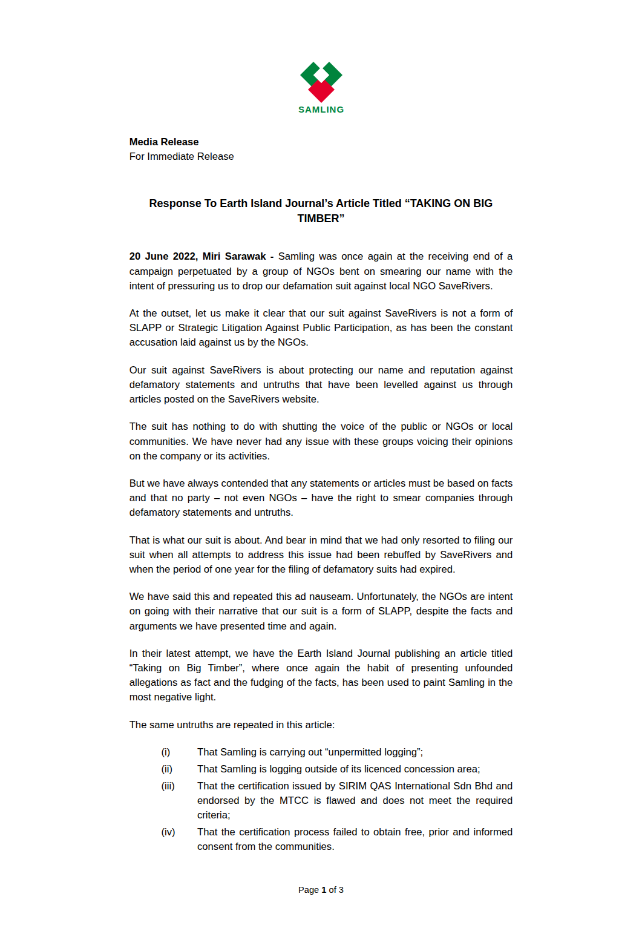SAMLING
Media Release
For Immediate Release
Response To Earth Island Journal’s Article Titled “TAKING ON BIG TIMBER”
20 June 2022, Miri Sarawak - Samling was once again at the receiving end of a campaign perpetuated by a group of NGOs bent on smearing our name with the intent of pressuring us to drop our defamation suit against local NGO SaveRivers.
At the outset, let us make it clear that our suit against SaveRivers is not a form of SLAPP or Strategic Litigation Against Public Participation, as has been the constant accusation laid against us by the NGOs.
Our suit against SaveRivers is about protecting our name and reputation against defamatory statements and untruths that have been levelled against us through articles posted on the SaveRivers website.
The suit has nothing to do with shutting the voice of the public or NGOs or local communities. We have never had any issue with these groups voicing their opinions on the company or its activities.
But we have always contended that any statements or articles must be based on facts and that no party – not even NGOs – have the right to smear companies through defamatory statements and untruths.
That is what our suit is about. And bear in mind that we had only resorted to filing our suit when all attempts to address this issue had been rebuffed by SaveRivers and when the period of one year for the filing of defamatory suits had expired.
We have said this and repeated this ad nauseam. Unfortunately, the NGOs are intent on going with their narrative that our suit is a form of SLAPP, despite the facts and arguments we have presented time and again.
In their latest attempt, we have the Earth Island Journal publishing an article titled “Taking on Big Timber”, where once again the habit of presenting unfounded allegations as fact and the fudging of the facts, has been used to paint Samling in the most negative light.
The same untruths are repeated in this article:
That Samling is carrying out “unpermitted logging”;
That Samling is logging outside of its licenced concession area;
That the certification issued by SIRIM QAS International Sdn Bhd and endorsed by the MTCC is flawed and does not meet the required criteria;
That the certification process failed to obtain free, prior and informed consent from the communities.
Page 1 of 3